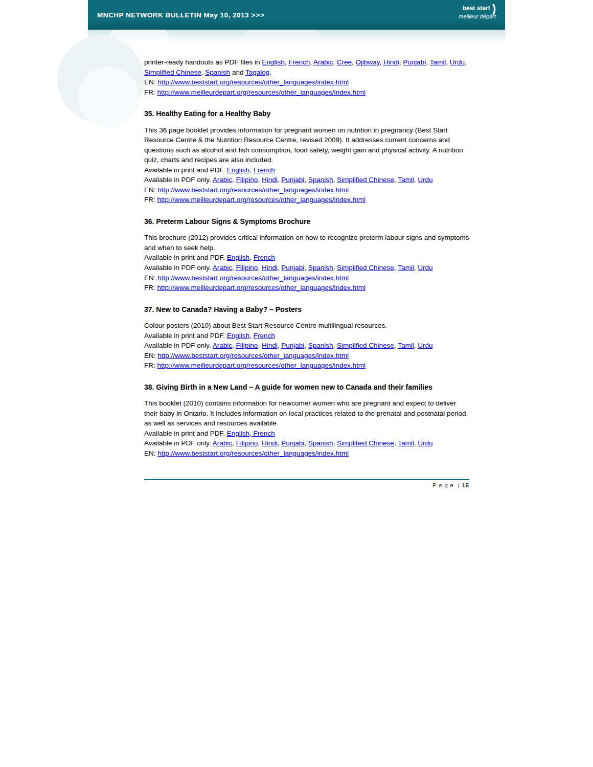MNCHP NETWORK BULLETIN May 10, 2013 >>>
best start)
meilleur départ
printer-ready handouts as PDF files in English, French, Arabic, Cree, Ojibway, Hindi, Punjabi, Tamil, Urdu, Simplified Chinese, Spanish and Tagalog.
EN: http://www.beststart.org/resources/other_languages/index.html
FR: http://www.meilleurdepart.org/resources/other_languages/index.html
35. Healthy Eating for a Healthy Baby
This 36 page booklet provides information for pregnant women on nutrition in pregnancy (Best Start Resource Centre & the Nutrition Resource Centre, revised 2009). It addresses current concerns and questions such as alcohol and fish consumption, food safety, weight gain and physical activity. A nutrition quiz, charts and recipes are also included.
Available in print and PDF. English, French
Available in PDF only. Arabic, Filipino, Hindi, Punjabi, Spanish, Simplified Chinese, Tamil, Urdu
EN: http://www.beststart.org/resources/other_languages/index.html
FR: http://www.meilleurdepart.org/resources/other_languages/index.html
36. Preterm Labour Signs & Symptoms Brochure
This brochure (2012) provides critical information on how to recognize preterm labour signs and symptoms and when to seek help.
Available in print and PDF. English, French
Available in PDF only. Arabic, Filipino, Hindi, Punjabi, Spanish, Simplified Chinese, Tamil, Urdu
EN: http://www.beststart.org/resources/other_languages/index.html
FR: http://www.meilleurdepart.org/resources/other_languages/index.html
37. New to Canada? Having a Baby? – Posters
Colour posters (2010) about Best Start Resource Centre multilingual resources.
Available in print and PDF. English, French
Available in PDF only. Arabic, Filipino, Hindi, Punjabi, Spanish, Simplified Chinese, Tamil, Urdu
EN: http://www.beststart.org/resources/other_languages/index.html
FR: http://www.meilleurdepart.org/resources/other_languages/index.html
38. Giving Birth in a New Land – A guide for women new to Canada and their families
This booklet (2010) contains information for newcomer women who are pregnant and expect to deliver their baby in Ontario. It includes information on local practices related to the prenatal and postnatal period, as well as services and resources available.
Available in print and PDF. English, French
Available in PDF only. Arabic, Filipino, Hindi, Punjabi, Spanish, Simplified Chinese, Tamil, Urdu
EN: http://www.beststart.org/resources/other_languages/index.html
P a g e | 15